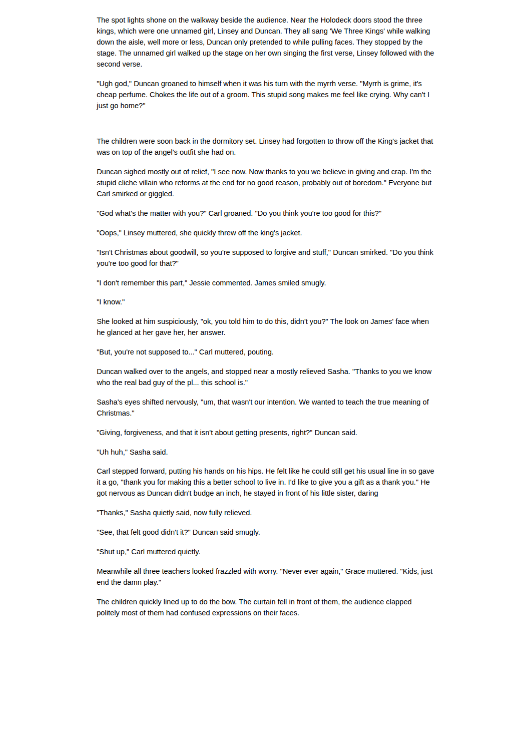The spot lights shone on the walkway beside the audience. Near the Holodeck doors stood the three kings, which were one unnamed girl, Linsey and Duncan. They all sang 'We Three Kings' while walking down the aisle, well more or less, Duncan only pretended to while pulling faces. They stopped by the stage. The unnamed girl walked up the stage on her own singing the first verse, Linsey followed with the second verse.
"Ugh god," Duncan groaned to himself when it was his turn with the myrrh verse. "Myrrh is grime, it's cheap perfume. Chokes the life out of a groom. This stupid song makes me feel like crying. Why can't I just go home?"
The children were soon back in the dormitory set. Linsey had forgotten to throw off the King's jacket that was on top of the angel's outfit she had on.
Duncan sighed mostly out of relief, "I see now. Now thanks to you we believe in giving and crap. I'm the stupid cliche villain who reforms at the end for no good reason, probably out of boredom." Everyone but Carl smirked or giggled.
"God what's the matter with you?" Carl groaned. "Do you think you're too good for this?"
"Oops," Linsey muttered, she quickly threw off the king's jacket.
"Isn't Christmas about goodwill, so you're supposed to forgive and stuff," Duncan smirked. "Do you think you're too good for that?"
"I don't remember this part," Jessie commented. James smiled smugly.
"I know."
She looked at him suspiciously, "ok, you told him to do this, didn't you?" The look on James' face when he glanced at her gave her, her answer.
"But, you're not supposed to..." Carl muttered, pouting.
Duncan walked over to the angels, and stopped near a mostly relieved Sasha. "Thanks to you we know who the real bad guy of the pl... this school is."
Sasha's eyes shifted nervously, "um, that wasn't our intention. We wanted to teach the true meaning of Christmas."
"Giving, forgiveness, and that it isn't about getting presents, right?" Duncan said.
"Uh huh," Sasha said.
Carl stepped forward, putting his hands on his hips. He felt like he could still get his usual line in so gave it a go, "thank you for making this a better school to live in. I'd like to give you a gift as a thank you." He got nervous as Duncan didn't budge an inch, he stayed in front of his little sister, daring
"Thanks," Sasha quietly said, now fully relieved.
"See, that felt good didn't it?" Duncan said smugly.
"Shut up," Carl muttered quietly.
Meanwhile all three teachers looked frazzled with worry. "Never ever again," Grace muttered. "Kids, just end the damn play."
The children quickly lined up to do the bow. The curtain fell in front of them, the audience clapped politely most of them had confused expressions on their faces.